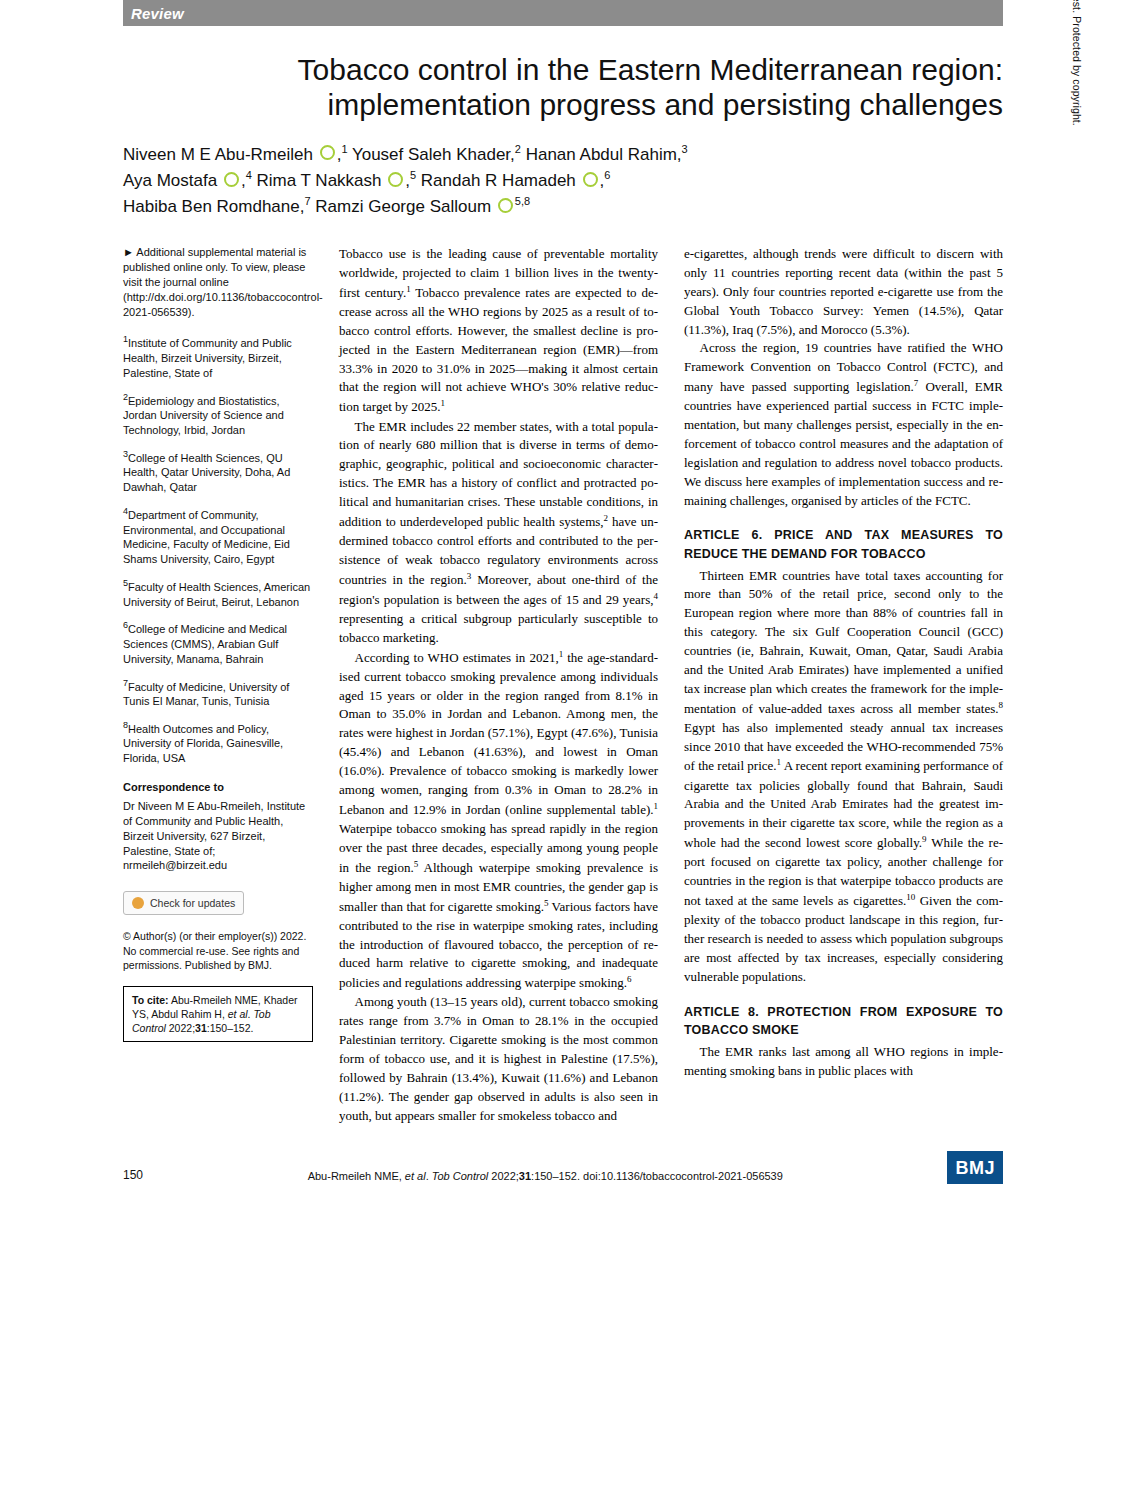Tob Control: first published as 10.1136/tobaccocontrol-2021-056539 on 3 March 2022. Downloaded from http://tobaccocontrol.bmj.com/ on June 28, 2022 by guest. Protected by copyright.
Review
Tobacco control in the Eastern Mediterranean region:
implementation progress and persisting challenges
Niveen M E Abu-Rmeileh ,1 Yousef Saleh Khader,2 Hanan Abdul Rahim,3
Aya Mostafa ,4 Rima T Nakkash ,5 Randah R Hamadeh ,6
Habiba Ben Romdhane,7 Ramzi George Salloum 5,8
► Additional supplemental material is published online only. To view, please visit the journal online (http://dx.doi.org/10.1136/tobaccocontrol-2021-056539).
1Institute of Community and Public Health, Birzeit University, Birzeit, Palestine, State of
2Epidemiology and Biostatistics, Jordan University of Science and Technology, Irbid, Jordan
3College of Health Sciences, QU Health, Qatar University, Doha, Ad Dawhah, Qatar
4Department of Community, Environmental, and Occupational Medicine, Faculty of Medicine, Eid Shams University, Cairo, Egypt
5Faculty of Health Sciences, American University of Beirut, Beirut, Lebanon
6College of Medicine and Medical Sciences (CMMS), Arabian Gulf University, Manama, Bahrain
7Faculty of Medicine, University of Tunis El Manar, Tunis, Tunisia
8Health Outcomes and Policy, University of Florida, Gainesville, Florida, USA
Correspondence to
Dr Niveen M E Abu-Rmeileh, Institute of Community and Public Health, Birzeit University, 627 Birzeit, Palestine, State of; nrmeileh@birzeit.edu
Check for updates
© Author(s) (or their employer(s)) 2022. No commercial re-use. See rights and permissions. Published by BMJ.
To cite: Abu-Rmeileh NME, Khader YS, Abdul Rahim H, et al. Tob Control 2022;31:150–152.
Tobacco use is the leading cause of preventable mortality worldwide, projected to claim 1 billion lives in the twenty-first century.1 Tobacco prevalence rates are expected to decrease across all the WHO regions by 2025 as a result of tobacco control efforts. However, the smallest decline is projected in the Eastern Mediterranean region (EMR)—from 33.3% in 2020 to 31.0% in 2025—making it almost certain that the region will not achieve WHO's 30% relative reduction target by 2025.1
The EMR includes 22 member states, with a total population of nearly 680 million that is diverse in terms of demographic, geographic, political and socioeconomic characteristics. The EMR has a history of conflict and protracted political and humanitarian crises. These unstable conditions, in addition to underdeveloped public health systems,2 have undermined tobacco control efforts and contributed to the persistence of weak tobacco regulatory environments across countries in the region.3 Moreover, about one-third of the region's population is between the ages of 15 and 29 years,4 representing a critical subgroup particularly susceptible to tobacco marketing.
According to WHO estimates in 2021,1 the age-standardised current tobacco smoking prevalence among individuals aged 15 years or older in the region ranged from 8.1% in Oman to 35.0% in Jordan and Lebanon. Among men, the rates were highest in Jordan (57.1%), Egypt (47.6%), Tunisia (45.4%) and Lebanon (41.63%), and lowest in Oman (16.0%). Prevalence of tobacco smoking is markedly lower among women, ranging from 0.3% in Oman to 28.2% in Lebanon and 12.9% in Jordan (online supplemental table).1 Waterpipe tobacco smoking has spread rapidly in the region over the past three decades, especially among young people in the region.5 Although waterpipe smoking prevalence is higher among men in most EMR countries, the gender gap is smaller than that for cigarette smoking.5 Various factors have contributed to the rise in waterpipe smoking rates, including the introduction of flavoured tobacco, the perception of reduced harm relative to cigarette smoking, and inadequate policies and regulations addressing waterpipe smoking.6
Among youth (13–15 years old), current tobacco smoking rates range from 3.7% in Oman to 28.1% in the occupied Palestinian territory. Cigarette smoking is the most common form of tobacco use, and it is highest in Palestine (17.5%), followed by Bahrain (13.4%), Kuwait (11.6%) and Lebanon (11.2%). The gender gap observed in adults is also seen in youth, but appears smaller for smokeless tobacco and
e-cigarettes, although trends were difficult to discern with only 11 countries reporting recent data (within the past 5 years). Only four countries reported e-cigarette use from the Global Youth Tobacco Survey: Yemen (14.5%), Qatar (11.3%), Iraq (7.5%), and Morocco (5.3%).
Across the region, 19 countries have ratified the WHO Framework Convention on Tobacco Control (FCTC), and many have passed supporting legislation.7 Overall, EMR countries have experienced partial success in FCTC implementation, but many challenges persist, especially in the enforcement of tobacco control measures and the adaptation of legislation and regulation to address novel tobacco products. We discuss here examples of implementation success and remaining challenges, organised by articles of the FCTC.
Article 6. Price and tax measures to reduce the demand for tobacco
Thirteen EMR countries have total taxes accounting for more than 50% of the retail price, second only to the European region where more than 88% of countries fall in this category. The six Gulf Cooperation Council (GCC) countries (ie, Bahrain, Kuwait, Oman, Qatar, Saudi Arabia and the United Arab Emirates) have implemented a unified tax increase plan which creates the framework for the implementation of value-added taxes across all member states.8 Egypt has also implemented steady annual tax increases since 2010 that have exceeded the WHO-recommended 75% of the retail price.1 A recent report examining performance of cigarette tax policies globally found that Bahrain, Saudi Arabia and the United Arab Emirates had the greatest improvements in their cigarette tax score, while the region as a whole had the second lowest score globally.9 While the report focused on cigarette tax policy, another challenge for countries in the region is that waterpipe tobacco products are not taxed at the same levels as cigarettes.10 Given the complexity of the tobacco product landscape in this region, further research is needed to assess which population subgroups are most affected by tax increases, especially considering vulnerable populations.
Article 8. Protection from exposure to tobacco smoke
The EMR ranks last among all WHO regions in implementing smoking bans in public places with
150
Abu-Rmeileh NME, et al. Tob Control 2022;31:150–152. doi:10.1136/tobaccocontrol-2021-056539
BMJ